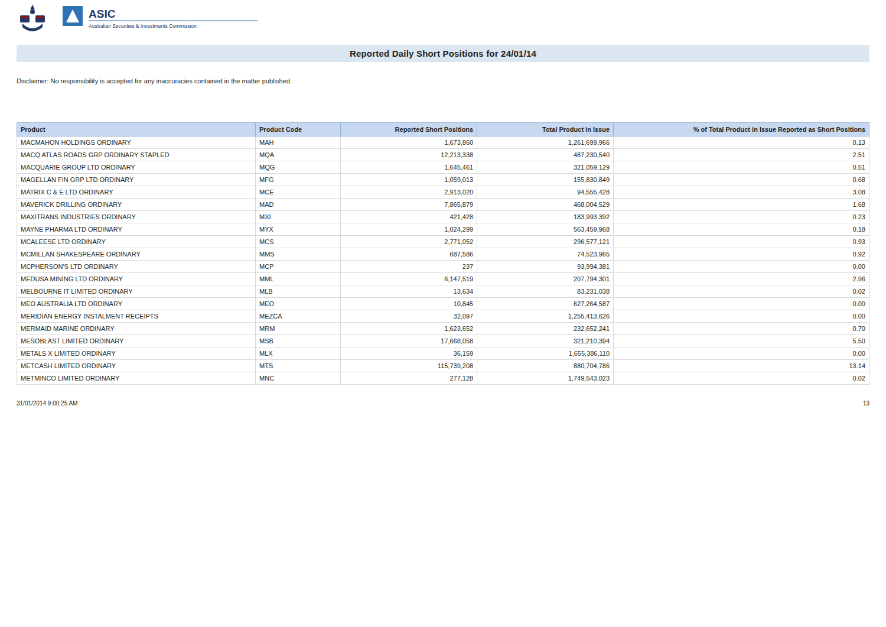ASIC Australian Securities & Investments Commission
Reported Daily Short Positions for 24/01/14
Disclaimer: No responsibility is accepted for any inaccuracies contained in the matter published.
| Product | Product Code | Reported Short Positions | Total Product in Issue | % of Total Product in Issue Reported as Short Positions |
| --- | --- | --- | --- | --- |
| MACMAHON HOLDINGS ORDINARY | MAH | 1,673,860 | 1,261,699,966 | 0.13 |
| MACQ ATLAS ROADS GRP ORDINARY STAPLED | MQA | 12,213,338 | 487,230,540 | 2.51 |
| MACQUARIE GROUP LTD ORDINARY | MQG | 1,645,461 | 321,059,129 | 0.51 |
| MAGELLAN FIN GRP LTD ORDINARY | MFG | 1,059,013 | 155,830,849 | 0.68 |
| MATRIX C & E LTD ORDINARY | MCE | 2,913,020 | 94,555,428 | 3.08 |
| MAVERICK DRILLING ORDINARY | MAD | 7,865,879 | 468,004,529 | 1.68 |
| MAXITRANS INDUSTRIES ORDINARY | MXI | 421,428 | 183,993,392 | 0.23 |
| MAYNE PHARMA LTD ORDINARY | MYX | 1,024,299 | 563,459,968 | 0.18 |
| MCALEESE LTD ORDINARY | MCS | 2,771,052 | 296,577,121 | 0.93 |
| MCMILLAN SHAKESPEARE ORDINARY | MMS | 687,586 | 74,523,965 | 0.92 |
| MCPHERSON'S LTD ORDINARY | MCP | 237 | 93,994,381 | 0.00 |
| MEDUSA MINING LTD ORDINARY | MML | 6,147,519 | 207,794,301 | 2.96 |
| MELBOURNE IT LIMITED ORDINARY | MLB | 13,634 | 83,231,038 | 0.02 |
| MEO AUSTRALIA LTD ORDINARY | MEO | 10,845 | 627,264,587 | 0.00 |
| MERIDIAN ENERGY INSTALMENT RECEIPTS | MEZCA | 32,097 | 1,255,413,626 | 0.00 |
| MERMAID MARINE ORDINARY | MRM | 1,623,652 | 232,652,241 | 0.70 |
| MESOBLAST LIMITED ORDINARY | MSB | 17,668,058 | 321,210,394 | 5.50 |
| METALS X LIMITED ORDINARY | MLX | 36,159 | 1,655,386,110 | 0.00 |
| METCASH LIMITED ORDINARY | MTS | 115,739,208 | 880,704,786 | 13.14 |
| METMINCO LIMITED ORDINARY | MNC | 277,128 | 1,749,543,023 | 0.02 |
31/01/2014 9:00:25 AM 13